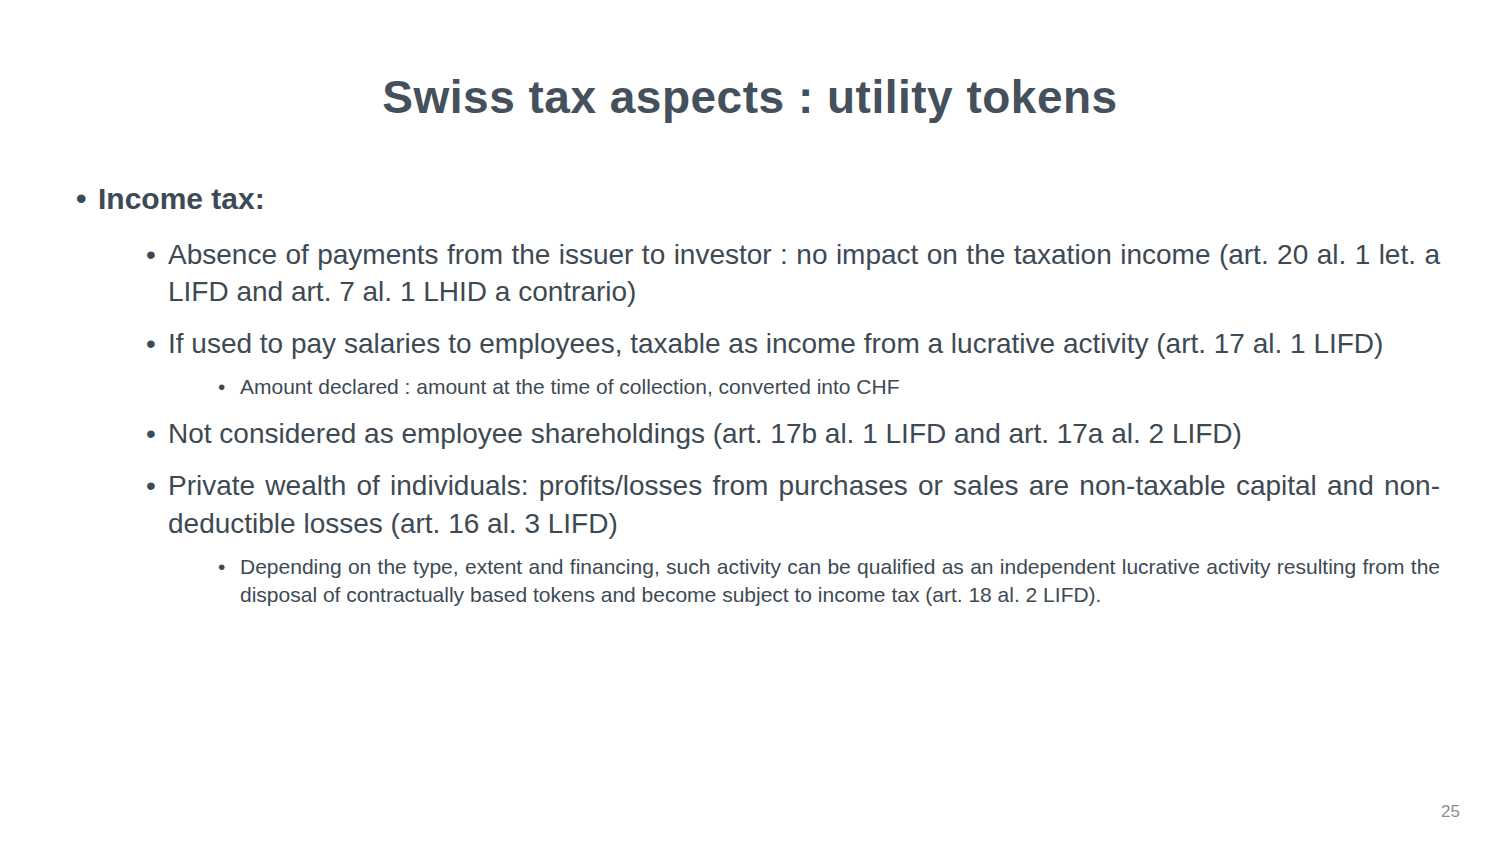Swiss tax aspects : utility tokens
Income tax:
Absence of payments from the issuer to investor : no impact on the taxation income (art. 20 al. 1 let. a LIFD and art. 7 al. 1 LHID a contrario)
If used to pay salaries to employees, taxable as income from a lucrative activity (art. 17 al. 1 LIFD)
Amount declared : amount at the time of collection, converted into CHF
Not considered as employee shareholdings (art. 17b al. 1 LIFD and art. 17a al. 2 LIFD)
Private wealth of individuals: profits/losses from purchases or sales are non-taxable capital and non-deductible losses (art. 16 al. 3 LIFD)
Depending on the type, extent and financing, such activity can be qualified as an independent lucrative activity resulting from the disposal of contractually based tokens and become subject to income tax (art. 18 al. 2 LIFD).
25